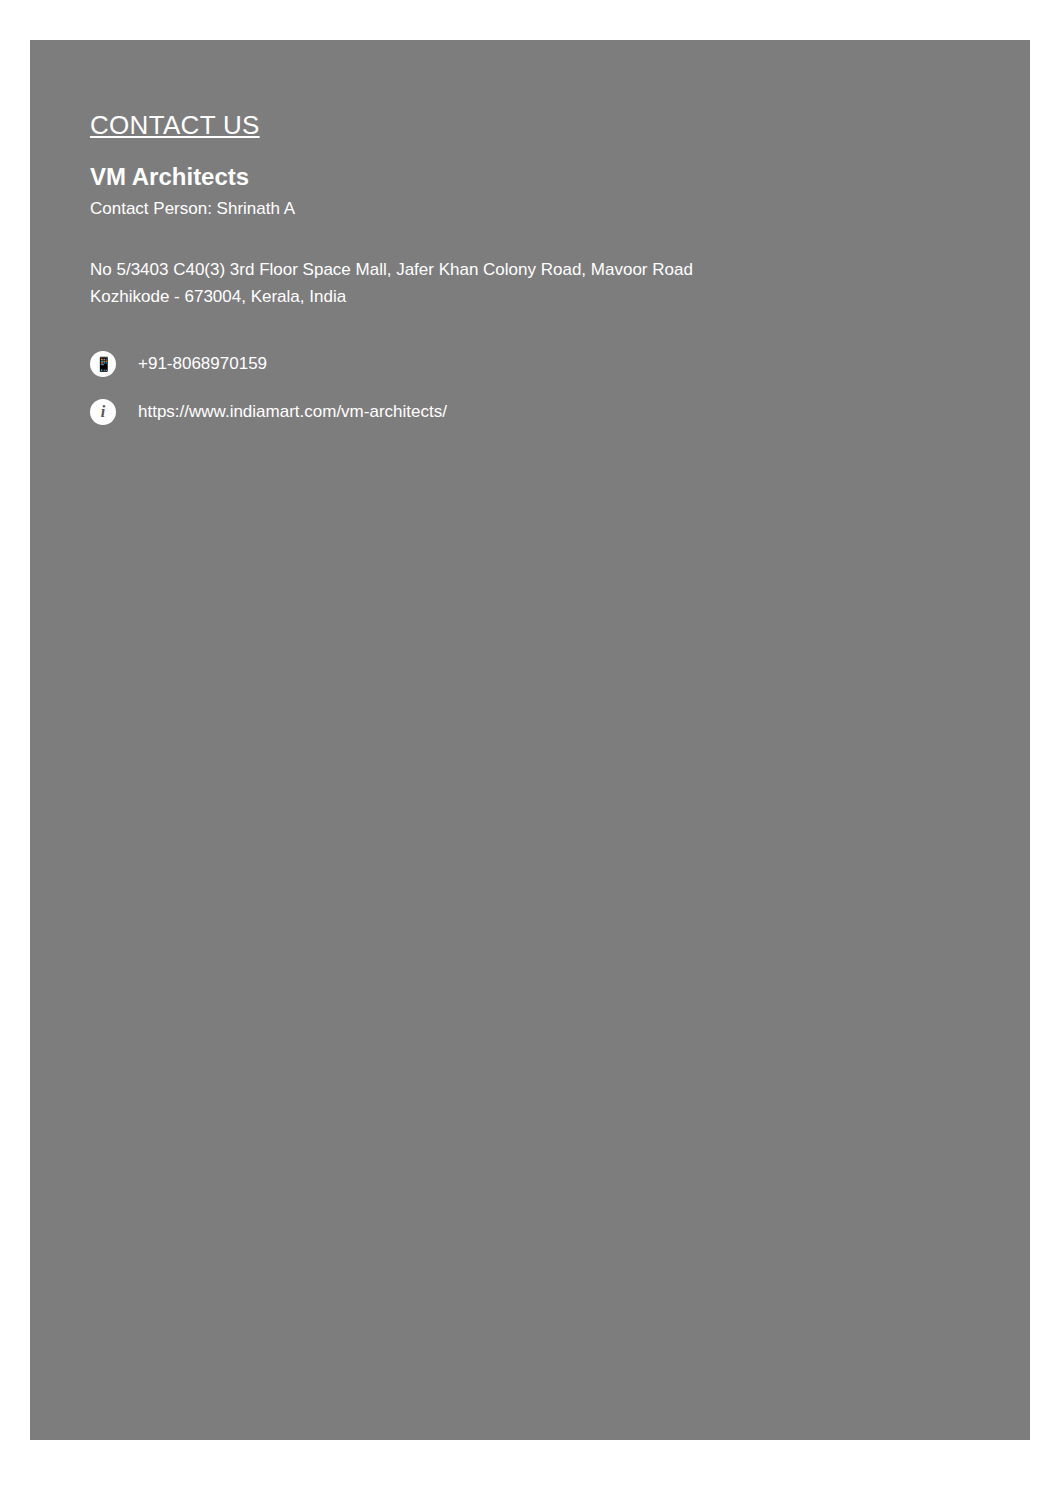CONTACT US
VM Architects
Contact Person: Shrinath A
No 5/3403 C40(3) 3rd Floor Space Mall, Jafer Khan Colony Road, Mavoor Road
Kozhikode - 673004, Kerala, India
📱 +91-8068970159
i https://www.indiamart.com/vm-architects/